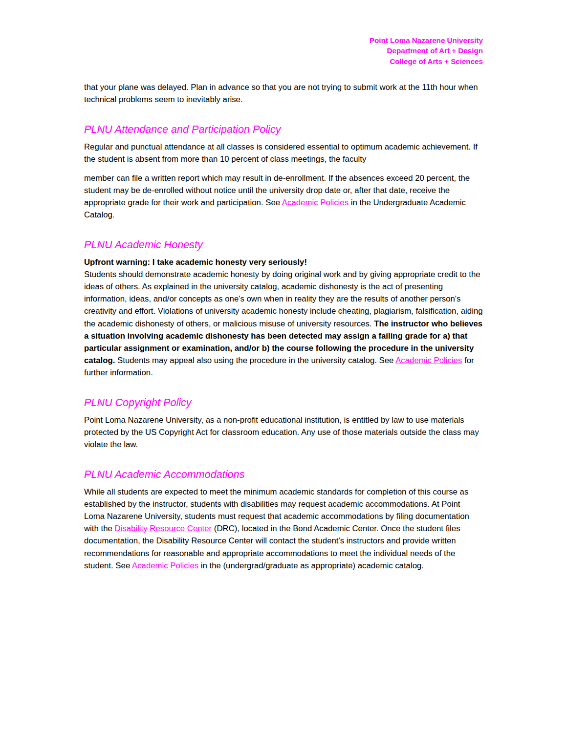Point Loma Nazarene University
Department of Art + Design
College of Arts + Sciences
that your plane was delayed. Plan in advance so that you are not trying to submit work at the 11th hour when technical problems seem to inevitably arise.
PLNU Attendance and Participation Policy
Regular and punctual attendance at all classes is considered essential to optimum academic achievement. If the student is absent from more than 10 percent of class meetings, the faculty
member can file a written report which may result in de-enrollment. If the absences exceed 20 percent, the student may be de-enrolled without notice until the university drop date or, after that date, receive the appropriate grade for their work and participation. See Academic Policies in the Undergraduate Academic Catalog.
PLNU Academic Honesty
Upfront warning: I take academic honesty very seriously!
Students should demonstrate academic honesty by doing original work and by giving appropriate credit to the ideas of others. As explained in the university catalog, academic dishonesty is the act of presenting information, ideas, and/or concepts as one's own when in reality they are the results of another person's creativity and effort. Violations of university academic honesty include cheating, plagiarism, falsification, aiding the academic dishonesty of others, or malicious misuse of university resources. The instructor who believes a situation involving academic dishonesty has been detected may assign a failing grade for a) that particular assignment or examination, and/or b) the course following the procedure in the university catalog. Students may appeal also using the procedure in the university catalog. See Academic Policies for further information.
PLNU Copyright Policy
Point Loma Nazarene University, as a non-profit educational institution, is entitled by law to use materials protected by the US Copyright Act for classroom education. Any use of those materials outside the class may violate the law.
PLNU Academic Accommodations
While all students are expected to meet the minimum academic standards for completion of this course as established by the instructor, students with disabilities may request academic accommodations. At Point Loma Nazarene University, students must request that academic accommodations by filing documentation with the Disability Resource Center (DRC), located in the Bond Academic Center. Once the student files documentation, the Disability Resource Center will contact the student's instructors and provide written recommendations for reasonable and appropriate accommodations to meet the individual needs of the student. See Academic Policies in the (undergrad/graduate as appropriate) academic catalog.